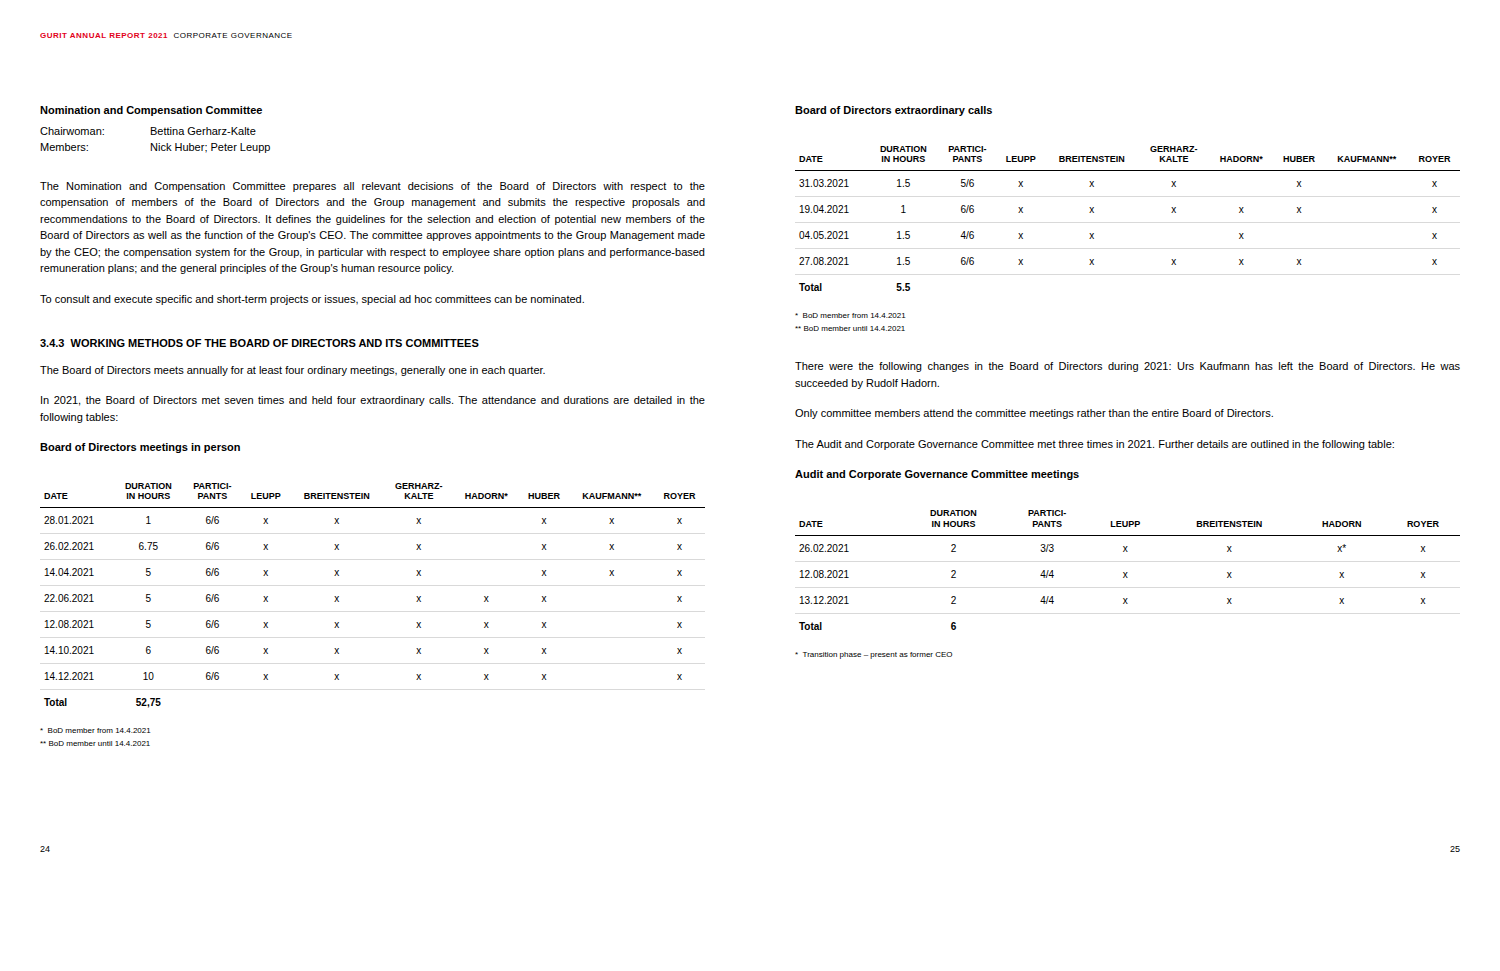GURIT ANNUAL REPORT 2021 CORPORATE GOVERNANCE
Nomination and Compensation Committee
Chairwoman: Bettina Gerharz-Kalte
Members: Nick Huber; Peter Leupp
The Nomination and Compensation Committee prepares all relevant decisions of the Board of Directors with respect to the compensation of members of the Board of Directors and the Group management and submits the respective proposals and recommendations to the Board of Directors. It defines the guidelines for the selection and election of potential new members of the Board of Directors as well as the function of the Group's CEO. The committee approves appointments to the Group Management made by the CEO; the compensation system for the Group, in particular with respect to employee share option plans and performance-based remuneration plans; and the general principles of the Group's human resource policy.
To consult and execute specific and short-term projects or issues, special ad hoc committees can be nominated.
3.4.3 WORKING METHODS OF THE BOARD OF DIRECTORS AND ITS COMMITTEES
The Board of Directors meets annually for at least four ordinary meetings, generally one in each quarter.
In 2021, the Board of Directors met seven times and held four extraordinary calls. The attendance and durations are detailed in the following tables:
Board of Directors meetings in person
| DATE | DURATION IN HOURS | PARTICI- PANTS | LEUPP | BREITENSTEIN | GERHARZ- KALTE | HADORN* | HUBER | KAUFMANN** | ROYER |
| --- | --- | --- | --- | --- | --- | --- | --- | --- | --- |
| 28.01.2021 | 1 | 6/6 | x | x | x | | x | x | x |
| 26.02.2021 | 6.75 | 6/6 | x | x | x | | x | x | x |
| 14.04.2021 | 5 | 6/6 | x | x | x | | x | x | x |
| 22.06.2021 | 5 | 6/6 | x | x | x | x | x | | x |
| 12.08.2021 | 5 | 6/6 | x | x | x | x | x | | x |
| 14.10.2021 | 6 | 6/6 | x | x | x | x | x | | x |
| 14.12.2021 | 10 | 6/6 | x | x | x | x | x | | x |
| Total | 52,75 | | | | | | | | |
* BoD member from 14.4.2021
** BoD member until 14.4.2021
Board of Directors extraordinary calls
| DATE | DURATION IN HOURS | PARTICI- PANTS | LEUPP | BREITENSTEIN | GERHARZ- KALTE | HADORN* | HUBER | KAUFMANN** | ROYER |
| --- | --- | --- | --- | --- | --- | --- | --- | --- | --- |
| 31.03.2021 | 1.5 | 5/6 | x | x | x | | x | | x |
| 19.04.2021 | 1 | 6/6 | x | x | x | x | x | | x |
| 04.05.2021 | 1.5 | 4/6 | x | x | | x | | | x |
| 27.08.2021 | 1.5 | 6/6 | x | x | x | x | x | | x |
| Total | 5.5 | | | | | | | | |
* BoD member from 14.4.2021
** BoD member until 14.4.2021
There were the following changes in the Board of Directors during 2021: Urs Kaufmann has left the Board of Directors. He was succeeded by Rudolf Hadorn.
Only committee members attend the committee meetings rather than the entire Board of Directors.
The Audit and Corporate Governance Committee met three times in 2021. Further details are outlined in the following table:
Audit and Corporate Governance Committee meetings
| DATE | DURATION IN HOURS | PARTICI- PANTS | LEUPP | BREITENSTEIN | HADORN | ROYER |
| --- | --- | --- | --- | --- | --- | --- |
| 26.02.2021 | 2 | 3/3 | x | x | x* | x |
| 12.08.2021 | 2 | 4/4 | x | x | x | x |
| 13.12.2021 | 2 | 4/4 | x | x | x | x |
| Total | 6 | | | | | |
* Transition phase – present as former CEO
24
25